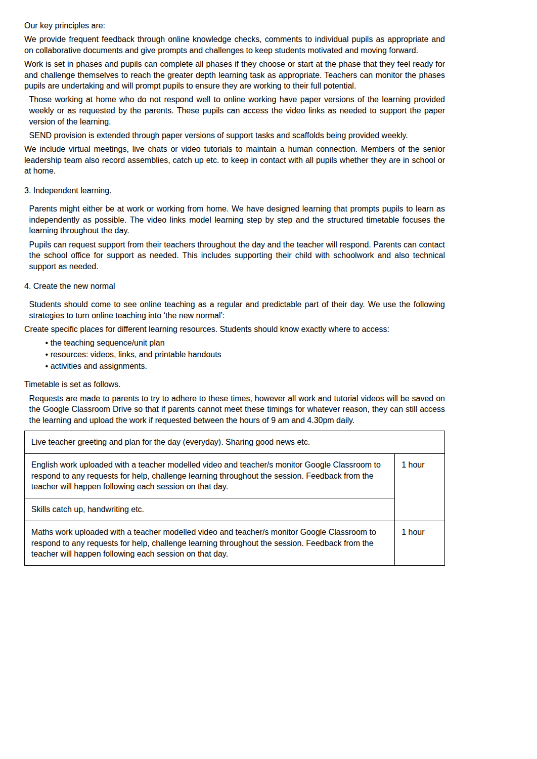Our key principles are:
We provide frequent feedback through online knowledge checks, comments to individual pupils as appropriate and on collaborative documents and give prompts and challenges to keep students motivated and moving forward.
Work is set in phases and pupils can complete all phases if they choose or start at the phase that they feel ready for and challenge themselves to reach the greater depth learning task as appropriate. Teachers can monitor the phases pupils are undertaking and will prompt pupils to ensure they are working to their full potential.
Those working at home who do not respond well to online working have paper versions of the learning provided weekly or as requested by the parents. These pupils can access the video links as needed to support the paper version of the learning.
SEND provision is extended through paper versions of support tasks and scaffolds being provided weekly.
We include virtual meetings, live chats or video tutorials to maintain a human connection. Members of the senior leadership team also record assemblies, catch up etc. to keep in contact with all pupils whether they are in school or at home.
3. Independent learning.
Parents might either be at work or working from home. We have designed learning that prompts pupils to learn as independently as possible. The video links model learning step by step and the structured timetable focuses the learning throughout the day.
Pupils can request support from their teachers throughout the day and the teacher will respond. Parents can contact the school office for support as needed. This includes supporting their child with schoolwork and also technical support as needed.
4. Create the new normal
Students should come to see online teaching as a regular and predictable part of their day. We use the following strategies to turn online teaching into ‘the new normal’:
Create specific places for different learning resources. Students should know exactly where to access:
the teaching sequence/unit plan
resources: videos, links, and printable handouts
activities and assignments.
Timetable is set as follows.
Requests are made to parents to try to adhere to these times, however all work and tutorial videos will be saved on the Google Classroom Drive so that if parents cannot meet these timings for whatever reason, they can still access the learning and upload the work if requested between the hours of 9 am and 4.30pm daily.
| Live teacher greeting and plan for the day (everyday). Sharing good news etc. |
| English work uploaded with a teacher modelled video and teacher/s monitor Google Classroom to respond to any requests for help, challenge learning throughout the session. Feedback from the teacher will happen following each session on that day. | 1 hour |
| Skills catch up, handwriting etc. | |
| Maths work uploaded with a teacher modelled video and teacher/s monitor Google Classroom to respond to any requests for help, challenge learning throughout the session. Feedback from the teacher will happen following each session on that day. | 1 hour |